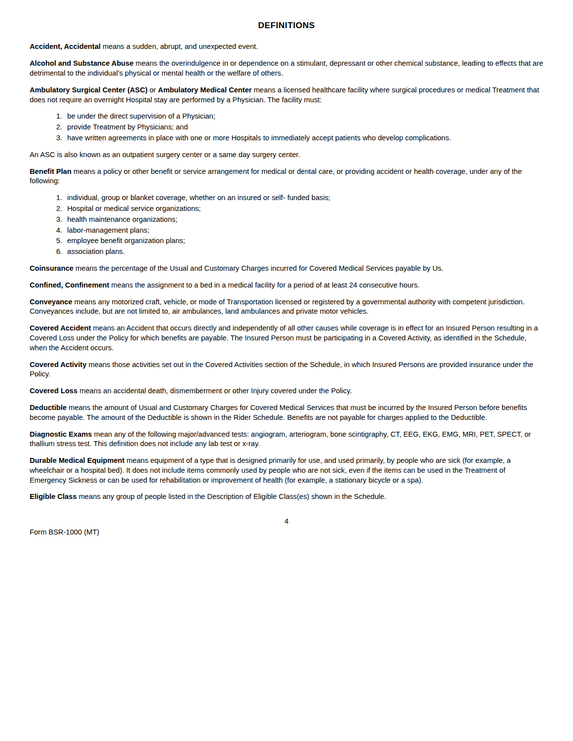DEFINITIONS
Accident, Accidental means a sudden, abrupt, and unexpected event.
Alcohol and Substance Abuse means the overindulgence in or dependence on a stimulant, depressant or other chemical substance, leading to effects that are detrimental to the individual’s physical or mental health or the welfare of others.
Ambulatory Surgical Center (ASC) or Ambulatory Medical Center means a licensed healthcare facility where surgical procedures or medical Treatment that does not require an overnight Hospital stay are performed by a Physician. The facility must:
be under the direct supervision of a Physician;
provide Treatment by Physicians; and
have written agreements in place with one or more Hospitals to immediately accept patients who develop complications.
An ASC is also known as an outpatient surgery center or a same day surgery center.
Benefit Plan means a policy or other benefit or service arrangement for medical or dental care, or providing accident or health coverage, under any of the following:
individual, group or blanket coverage, whether on an insured or self- funded basis;
Hospital or medical service organizations;
health maintenance organizations;
labor-management plans;
employee benefit organization plans;
association plans.
Coinsurance means the percentage of the Usual and Customary Charges incurred for Covered Medical Services payable by Us.
Confined, Confinement means the assignment to a bed in a medical facility for a period of at least 24 consecutive hours.
Conveyance means any motorized craft, vehicle, or mode of Transportation licensed or registered by a governmental authority with competent jurisdiction. Conveyances include, but are not limited to, air ambulances, land ambulances and private motor vehicles.
Covered Accident means an Accident that occurs directly and independently of all other causes while coverage is in effect for an Insured Person resulting in a Covered Loss under the Policy for which benefits are payable. The Insured Person must be participating in a Covered Activity, as identified in the Schedule, when the Accident occurs.
Covered Activity means those activities set out in the Covered Activities section of the Schedule, in which Insured Persons are provided insurance under the Policy.
Covered Loss means an accidental death, dismemberment or other Injury covered under the Policy.
Deductible means the amount of Usual and Customary Charges for Covered Medical Services that must be incurred by the Insured Person before benefits become payable. The amount of the Deductible is shown in the Rider Schedule. Benefits are not payable for charges applied to the Deductible.
Diagnostic Exams mean any of the following major/advanced tests: angiogram, arteriogram, bone scintigraphy, CT, EEG, EKG, EMG, MRI, PET, SPECT, or thallium stress test. This definition does not include any lab test or x-ray.
Durable Medical Equipment means equipment of a type that is designed primarily for use, and used primarily, by people who are sick (for example, a wheelchair or a hospital bed). It does not include items commonly used by people who are not sick, even if the items can be used in the Treatment of Emergency Sickness or can be used for rehabilitation or improvement of health (for example, a stationary bicycle or a spa).
Eligible Class means any group of people listed in the Description of Eligible Class(es) shown in the Schedule.
4
Form BSR-1000 (MT)